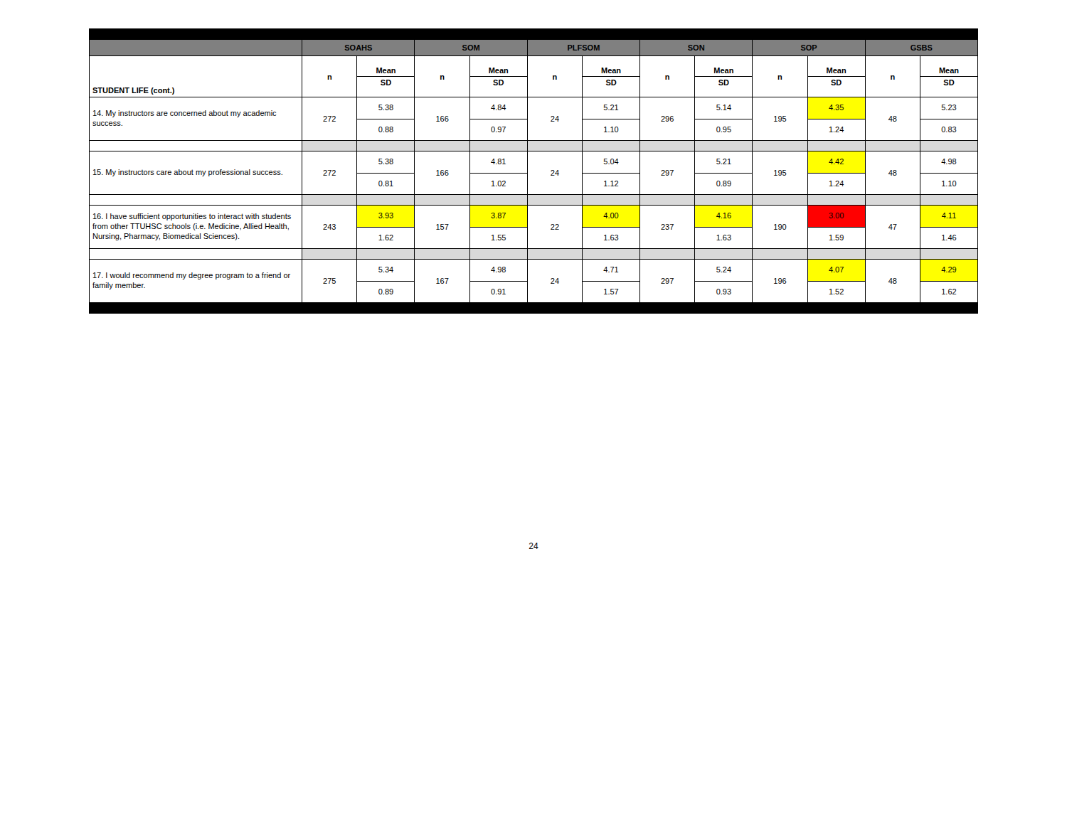| | SOAHS | SOM | PLFSOM | SON | SOP | GSBS |
| STUDENT LIFE (cont.) | n | Mean SD | n | Mean SD | n | Mean SD | n | Mean SD | n | Mean SD | n | Mean SD |
| 14. My instructors are concerned about my academic success. | 272 | 5.38 0.88 | 166 | 4.84 0.97 | 24 | 5.21 1.10 | 296 | 5.14 0.95 | 195 | 4.35 1.24 | 48 | 5.23 0.83 |
| 15. My instructors care about my professional success. | 272 | 5.38 0.81 | 166 | 4.81 1.02 | 24 | 5.04 1.12 | 297 | 5.21 0.89 | 195 | 4.42 1.24 | 48 | 4.98 1.10 |
| 16. I have sufficient opportunities to interact with students from other TTUHSC schools (i.e. Medicine, Allied Health, Nursing, Pharmacy, Biomedical Sciences). | 243 | 3.93 1.62 | 157 | 3.87 1.55 | 22 | 4.00 1.63 | 237 | 4.16 1.63 | 190 | 3.00 1.59 | 47 | 4.11 1.46 |
| 17. I would recommend my degree program to a friend or family member. | 275 | 5.34 0.89 | 167 | 4.98 0.91 | 24 | 4.71 1.57 | 297 | 5.24 0.93 | 196 | 4.07 1.52 | 48 | 4.29 1.62 |
24